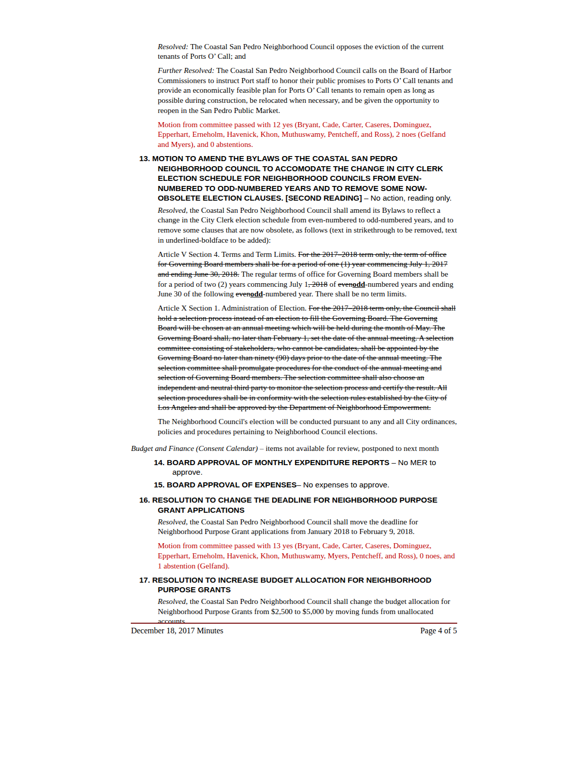Resolved: The Coastal San Pedro Neighborhood Council opposes the eviction of the current tenants of Ports O’ Call; and
Further Resolved: The Coastal San Pedro Neighborhood Council calls on the Board of Harbor Commissioners to instruct Port staff to honor their public promises to Ports O’ Call tenants and provide an economically feasible plan for Ports O’ Call tenants to remain open as long as possible during construction, be relocated when necessary, and be given the opportunity to reopen in the San Pedro Public Market.
Motion from committee passed with 12 yes (Bryant, Cade, Carter, Caseres, Dominguez, Epperhart, Erneholm, Havenick, Khon, Muthuswamy, Pentcheff, and Ross), 2 noes (Gelfand and Myers), and 0 abstentions.
13. MOTION TO AMEND THE BYLAWS OF THE COASTAL SAN PEDRO NEIGHBORHOOD COUNCIL TO ACCOMODATE THE CHANGE IN CITY CLERK ELECTION SCHEDULE FOR NEIGHBORHOOD COUNCILS FROM EVEN-NUMBERED TO ODD-NUMBERED YEARS AND TO REMOVE SOME NOW-OBSOLETE ELECTION CLAUSES. [SECOND READING] – No action, reading only.
Resolved, the Coastal San Pedro Neighborhood Council shall amend its Bylaws to reflect a change in the City Clerk election schedule from even-numbered to odd-numbered years, and to remove some clauses that are now obsolete, as follows (text in strikethrough to be removed, text in underlined-boldface to be added):
Article V Section 4. Terms and Term Limits. For the 2017–2018 term only, the term of office for Governing Board members shall be for a period of one (1) year commencing July 1, 2017 and ending June 30, 2018. The regular terms of office for Governing Board members shall be for a period of two (2) years commencing July 1, 2018 of even odd-numbered years and ending June 30 of the following even odd-numbered year. There shall be no term limits.
Article X Section 1. Administration of Election. For the 2017–2018 term only, the Council shall hold a selection process instead of an election to fill the Governing Board. The Governing Board will be chosen at an annual meeting which will be held during the month of May. The Governing Board shall, no later than February 1, set the date of the annual meeting. A selection committee consisting of stakeholders, who cannot be candidates, shall be appointed by the Governing Board no later than ninety (90) days prior to the date of the annual meeting. The selection committee shall promulgate procedures for the conduct of the annual meeting and selection of Governing Board members. The selection committee shall also choose an independent and neutral third party to monitor the selection process and certify the result. All selection procedures shall be in conformity with the selection rules established by the City of Los Angeles and shall be approved by the Department of Neighborhood Empowerment.
The Neighborhood Council's election will be conducted pursuant to any and all City ordinances, policies and procedures pertaining to Neighborhood Council elections.
Budget and Finance (Consent Calendar) – items not available for review, postponed to next month
14. BOARD APPROVAL OF MONTHLY EXPENDITURE REPORTS – No MER to approve.
15. BOARD APPROVAL OF EXPENSES– No expenses to approve.
16. RESOLUTION TO CHANGE THE DEADLINE FOR NEIGHBORHOOD PURPOSE GRANT APPLICATIONS
Resolved, the Coastal San Pedro Neighborhood Council shall move the deadline for Neighborhood Purpose Grant applications from January 2018 to February 9, 2018.
Motion from committee passed with 13 yes (Bryant, Cade, Carter, Caseres, Dominguez, Epperhart, Erneholm, Havenick, Khon, Muthuswamy, Myers, Pentcheff, and Ross), 0 noes, and 1 abstention (Gelfand).
17. RESOLUTION TO INCREASE BUDGET ALLOCATION FOR NEIGHBORHOOD PURPOSE GRANTS
Resolved, the Coastal San Pedro Neighborhood Council shall change the budget allocation for Neighborhood Purpose Grants from $2,500 to $5,000 by moving funds from unallocated accounts.
December 18, 2017 Minutes Page 4 of 5